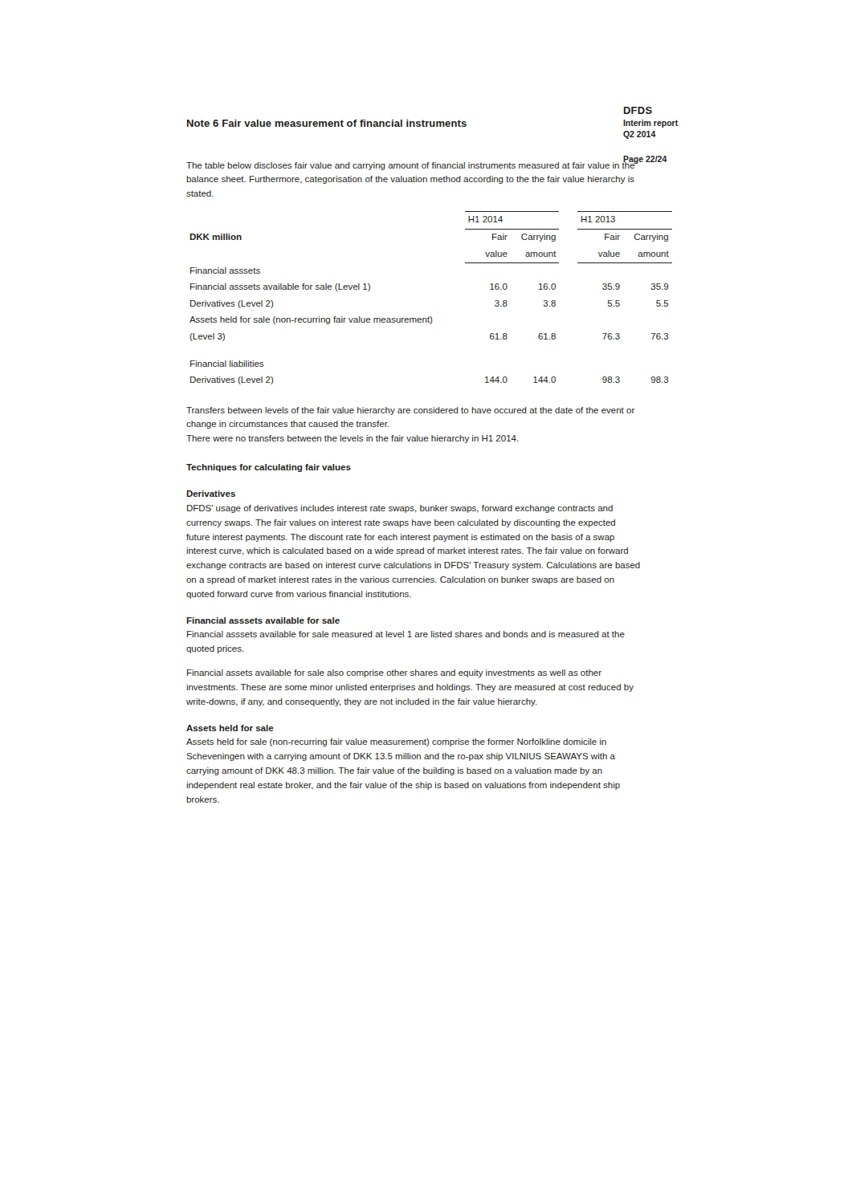DFDS
Interim report
Q2 2014
Page 22/24
Note 6 Fair value measurement of financial instruments
The table below discloses fair value and carrying amount of financial instruments measured at fair value in the balance sheet. Furthermore, categorisation of the valuation method according to the the fair value hierarchy is stated.
| | H1 2014 | | H1 2013 |
| --- | --- | --- | --- |
| DKK million | Fair | Carrying | | Fair | Carrying |
| | value | amount | | value | amount |
| Financial asssets | | | | | |
| Financial asssets available for sale (Level 1) | 16.0 | 16.0 | | 35.9 | 35.9 |
| Derivatives (Level 2) | 3.8 | 3.8 | | 5.5 | 5.5 |
| Assets held for sale (non-recurring fair value measurement) | | | | | |
| (Level 3) | 61.8 | 61.8 | | 76.3 | 76.3 |
| Financial liabilities | | | | | |
| Derivatives (Level 2) | 144.0 | 144.0 | | 98.3 | 98.3 |
Transfers between levels of the fair value hierarchy are considered to have occured at the date of the event or change in circumstances that caused the transfer.
There were no transfers between the levels in the fair value hierarchy in H1 2014.
Techniques for calculating fair values
Derivatives
DFDS' usage of derivatives includes interest rate swaps, bunker swaps, forward exchange contracts and currency swaps. The fair values on interest rate swaps have been calculated by discounting the expected future interest payments. The discount rate for each interest payment is estimated on the basis of a swap interest curve, which is calculated based on a wide spread of market interest rates. The fair value on forward exchange contracts are based on interest curve calculations in DFDS' Treasury system. Calculations are based on a spread of market interest rates in the various currencies. Calculation on bunker swaps are based on quoted forward curve from various financial institutions.
Financial asssets available for sale
Financial asssets available for sale measured at level 1 are listed shares and bonds and is measured at the quoted prices.
Financial assets available for sale also comprise other shares and equity investments as well as other investments. These are some minor unlisted enterprises and holdings. They are measured at cost reduced by write-downs, if any, and consequently, they are not included in the fair value hierarchy.
Assets held for sale
Assets held for sale (non-recurring fair value measurement) comprise the former Norfolkline domicile in Scheveningen with a carrying amount of DKK 13.5 million and the ro-pax ship VILNIUS SEAWAYS with a carrying amount of DKK 48.3 million. The fair value of the building is based on a valuation made by an independent real estate broker, and the fair value of the ship is based on valuations from independent ship brokers.